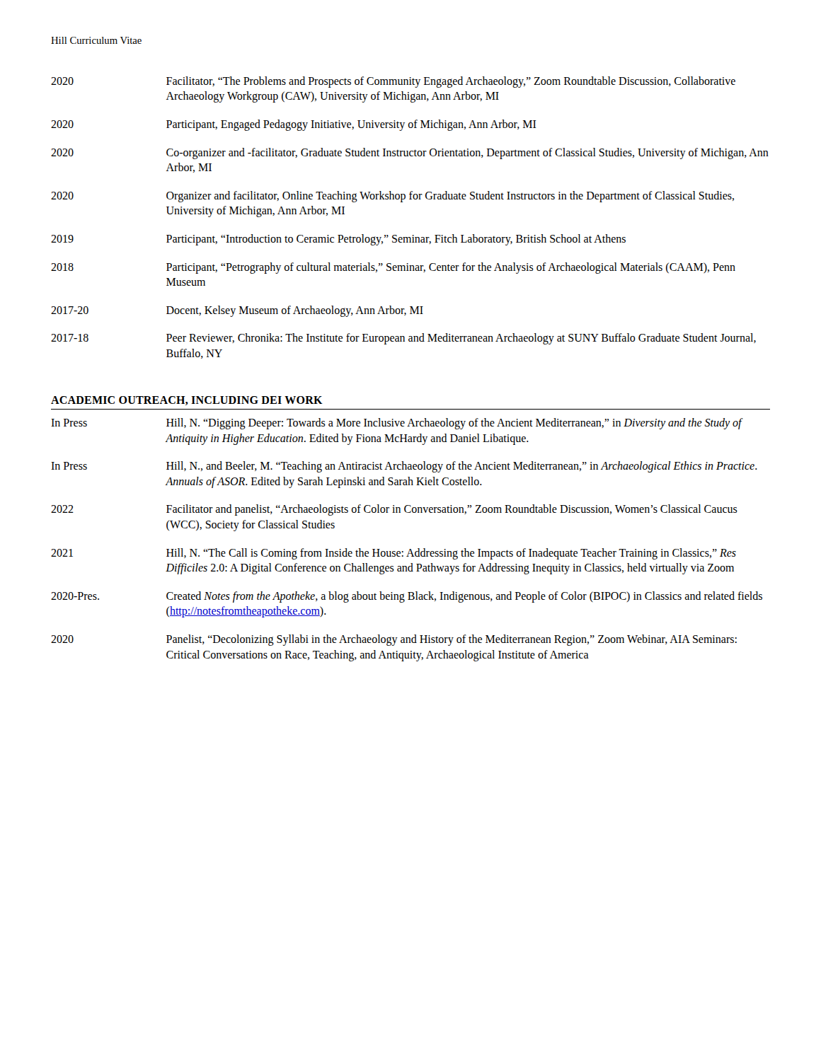Hill Curriculum Vitae
| 2020 | Facilitator, “The Problems and Prospects of Community Engaged Archaeology,” Zoom Roundtable Discussion, Collaborative Archaeology Workgroup (CAW), University of Michigan, Ann Arbor, MI |
| 2020 | Participant, Engaged Pedagogy Initiative, University of Michigan, Ann Arbor, MI |
| 2020 | Co-organizer and -facilitator, Graduate Student Instructor Orientation, Department of Classical Studies, University of Michigan, Ann Arbor, MI |
| 2020 | Organizer and facilitator, Online Teaching Workshop for Graduate Student Instructors in the Department of Classical Studies, University of Michigan, Ann Arbor, MI |
| 2019 | Participant, “Introduction to Ceramic Petrology,” Seminar, Fitch Laboratory, British School at Athens |
| 2018 | Participant, “Petrography of cultural materials,” Seminar, Center for the Analysis of Archaeological Materials (CAAM), Penn Museum |
| 2017-20 | Docent, Kelsey Museum of Archaeology, Ann Arbor, MI |
| 2017-18 | Peer Reviewer, Chronika: The Institute for European and Mediterranean Archaeology at SUNY Buffalo Graduate Student Journal, Buffalo, NY |
ACADEMIC OUTREACH, INCLUDING DEI WORK
| In Press | Hill, N. “Digging Deeper: Towards a More Inclusive Archaeology of the Ancient Mediterranean,” in Diversity and the Study of Antiquity in Higher Education . Edited by Fiona McHardy and Daniel Libatique. |
| In Press | Hill, N., and Beeler, M. “Teaching an Antiracist Archaeology of the Ancient Mediterranean,” in Archaeological Ethics in Practice . Annuals of ASOR . Edited by Sarah Lepinski and Sarah Kielt Costello. |
| 2022 | Facilitator and panelist, “Archaeologists of Color in Conversation,” Zoom Roundtable Discussion, Women’s Classical Caucus (WCC), Society for Classical Studies |
| 2021 | Hill, N. “The Call is Coming from Inside the House: Addressing the Impacts of Inadequate Teacher Training in Classics,” Res Difficiles 2.0: A Digital Conference on Challenges and Pathways for Addressing Inequity in Classics, held virtually via Zoom |
| 2020-Pres. | Created Notes from the Apotheke , a blog about being Black, Indigenous, and People of Color (BIPOC) in Classics and related fields ( http://notesfromtheapotheke.com ). |
| 2020 | Panelist, “Decolonizing Syllabi in the Archaeology and History of the Mediterranean Region,” Zoom Webinar, AIA Seminars: Critical Conversations on Race, Teaching, and Antiquity, Archaeological Institute of America |